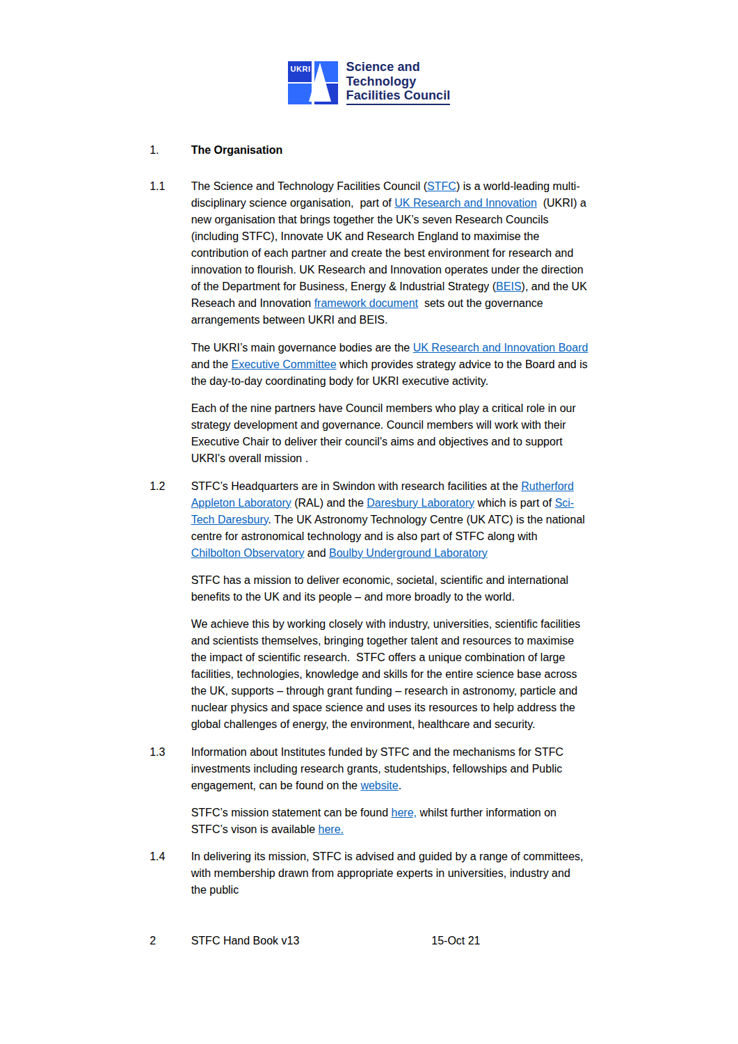UKRI
Science and
Technology
Facilities Council
1.
The Organisation
1.1
The Science and Technology Facilities Council (STFC) is a world-leading multi-disciplinary science organisation, part of UK Research and Innovation (UKRI) a new organisation that brings together the UK’s seven Research Councils (including STFC), Innovate UK and Research England to maximise the contribution of each partner and create the best environment for research and innovation to flourish. UK Research and Innovation operates under the direction of the Department for Business, Energy & Industrial Strategy (BEIS), and the UK Reseach and Innovation framework document sets out the governance arrangements between UKRI and BEIS.
The UKRI’s main governance bodies are the UK Research and Innovation Board and the Executive Committee which provides strategy advice to the Board and is the day-to-day coordinating body for UKRI executive activity.
Each of the nine partners have Council members who play a critical role in our strategy development and governance. Council members will work with their Executive Chair to deliver their council's aims and objectives and to support UKRI's overall mission .
1.2
STFC’s Headquarters are in Swindon with research facilities at the Rutherford Appleton Laboratory (RAL) and the Daresbury Laboratory which is part of Sci-Tech Daresbury. The UK Astronomy Technology Centre (UK ATC) is the national centre for astronomical technology and is also part of STFC along with Chilbolton Observatory and Boulby Underground Laboratory
STFC has a mission to deliver economic, societal, scientific and international benefits to the UK and its people – and more broadly to the world.
We achieve this by working closely with industry, universities, scientific facilities and scientists themselves, bringing together talent and resources to maximise the impact of scientific research. STFC offers a unique combination of large facilities, technologies, knowledge and skills for the entire science base across the UK, supports – through grant funding – research in astronomy, particle and nuclear physics and space science and uses its resources to help address the global challenges of energy, the environment, healthcare and security.
1.3
Information about Institutes funded by STFC and the mechanisms for STFC investments including research grants, studentships, fellowships and Public engagement, can be found on the website.
STFC’s mission statement can be found here, whilst further information on STFC’s vison is available here.
1.4
In delivering its mission, STFC is advised and guided by a range of committees, with membership drawn from appropriate experts in universities, industry and the public
2
STFC Hand Book v13
15-Oct 21